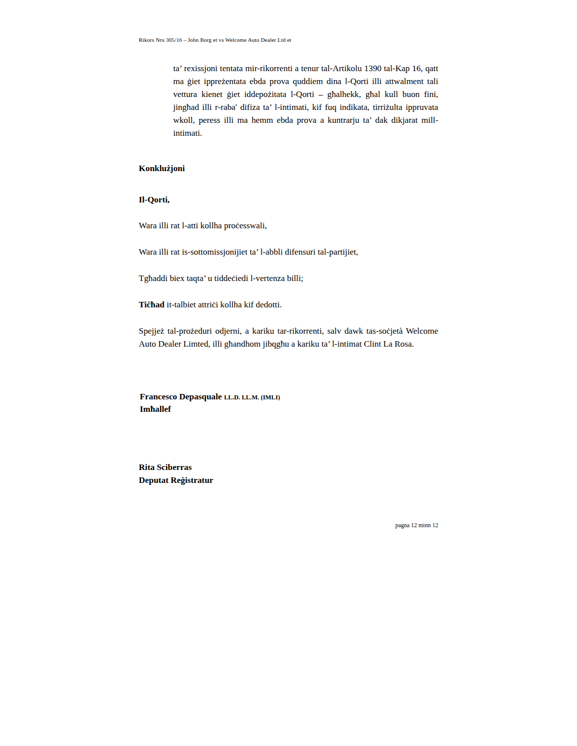Rikors Nru 305/16 – John Borg et vs Welcome Auto Dealer Ltd et
ta’ rexissjoni tentata mir-rikorrenti a tenur tal-Artikolu 1390 tal-Kap 16, qatt ma ġiet ippreżentata ebda prova quddiem dina l-Qorti illi attwalment tali vettura kienet ġiet iddepożitata l-Qorti – għalhekk, għal kull buon fini, jingħad illi r-raba' difiza ta’ l-intimati, kif fuq indikata, tirriżulta ippruvata wkoll, peress illi ma hemm ebda prova a kuntrarju ta’ dak dikjarat mill-intimati.
Konklużjoni
Il-Qorti,
Wara illi rat l-atti kollha proċesswali,
Wara illi rat is-sottomissjonijiet ta’ l-abbli difensuri tal-partijiet,
Tgħaddi biex taqta’ u tiddeċiedi l-vertenza billi;
Tiċħad it-talbiet attriċi kollha kif dedotti.
Spejjeż tal-prożeduri odjerni, a kariku tar-rikorrenti, salv dawk tas-soċjetà Welcome Auto Dealer Limted, illi għandhom jibqgħu a kariku ta’ l-intimat Clint La Rosa.
Francesco Depasquale LL.D. LL.M. (IMLI)
Imħallef
Rita Sciberras
Deputat Reġistratur
pagna 12 minn 12